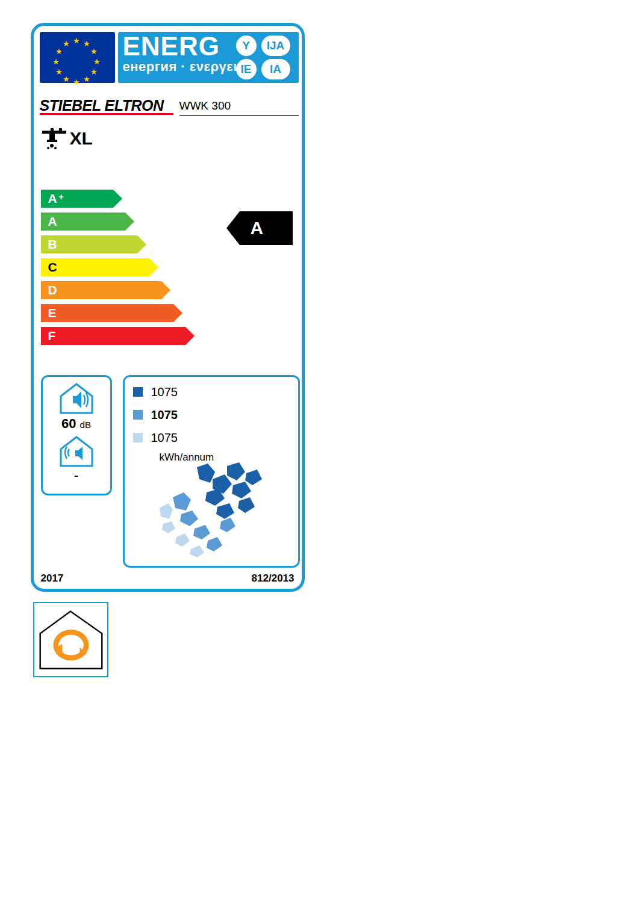★
★
★
★
★
★
★
★
★
★
★
★
ENERG
енергия · ενεργεια
Y
IJA
IE
IA
STIEBEL ELTRON
WWK 300
XL
A+
A
B
C
D
E
F
A
60 dB
-
1075
1075
1075
kWh/annum
2017
812/2013